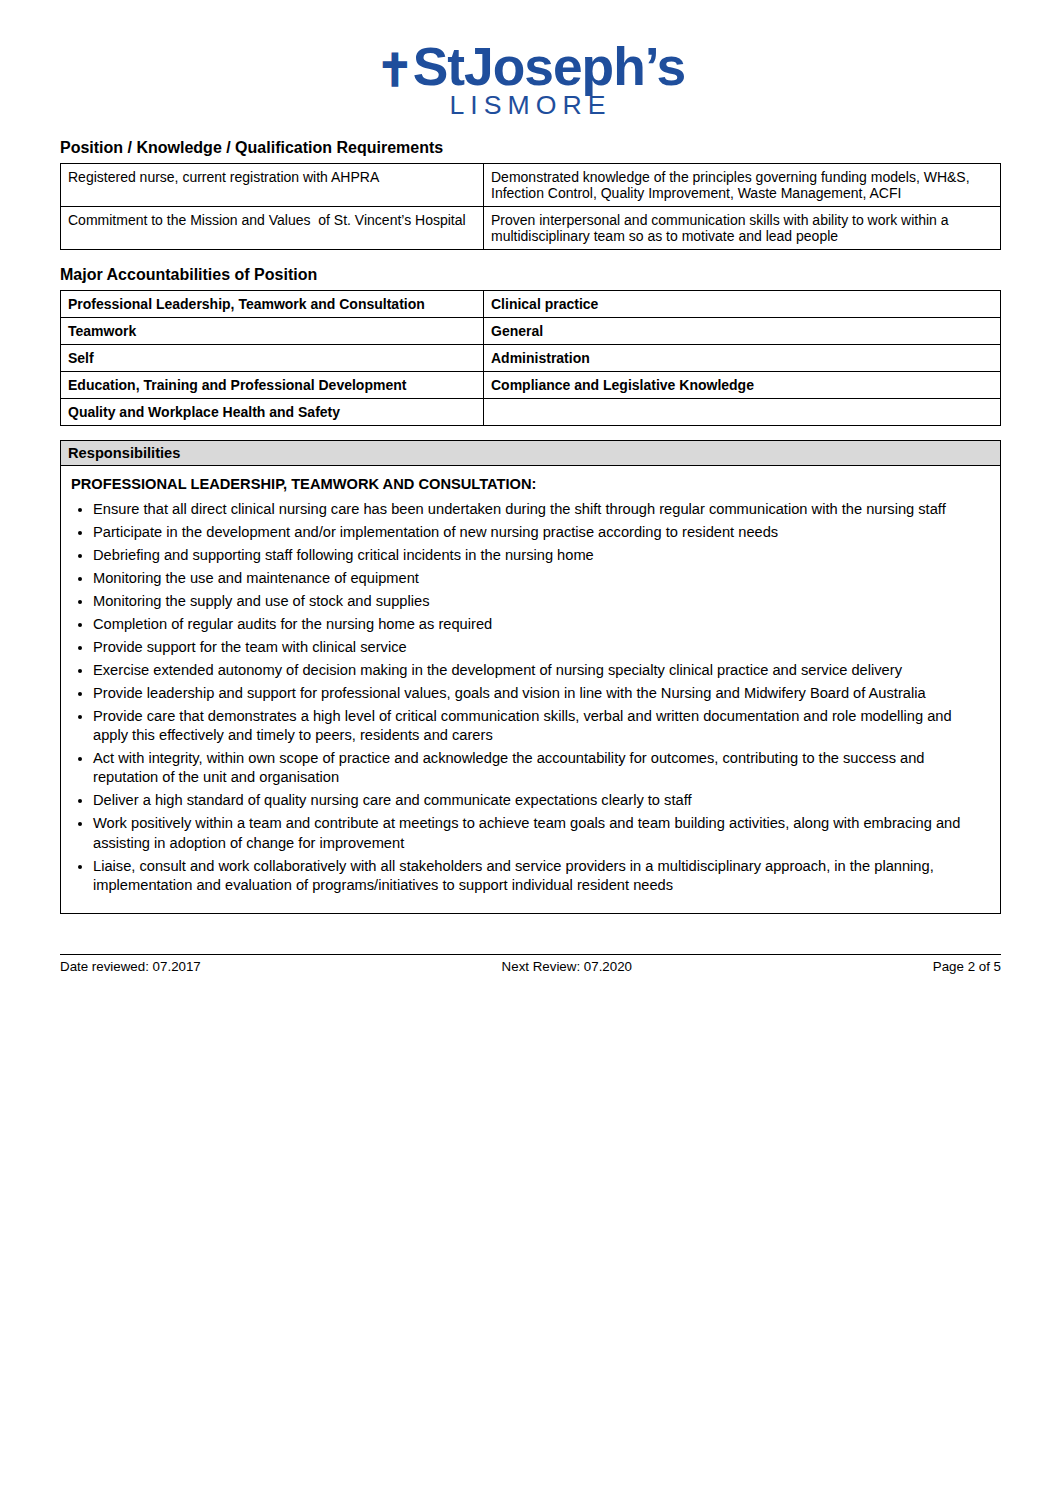✝StJoseph’s
LISMORE
Position / Knowledge / Qualification Requirements
| Registered nurse, current registration with AHPRA | Demonstrated knowledge of the principles governing funding models, WH&S, Infection Control, Quality Improvement, Waste Management, ACFI |
| Commitment to the Mission and Values of St. Vincent’s Hospital | Proven interpersonal and communication skills with ability to work within a multidisciplinary team so as to motivate and lead people |
Major Accountabilities of Position
| Professional Leadership, Teamwork and Consultation | Clinical practice |
| Teamwork | General |
| Self | Administration |
| Education, Training and Professional Development | Compliance and Legislative Knowledge |
| Quality and Workplace Health and Safety | |
Responsibilities
PROFESSIONAL LEADERSHIP, TEAMWORK AND CONSULTATION:
Ensure that all direct clinical nursing care has been undertaken during the shift through regular communication with the nursing staff
Participate in the development and/or implementation of new nursing practise according to resident needs
Debriefing and supporting staff following critical incidents in the nursing home
Monitoring the use and maintenance of equipment
Monitoring the supply and use of stock and supplies
Completion of regular audits for the nursing home as required
Provide support for the team with clinical service
Exercise extended autonomy of decision making in the development of nursing specialty clinical practice and service delivery
Provide leadership and support for professional values, goals and vision in line with the Nursing and Midwifery Board of Australia
Provide care that demonstrates a high level of critical communication skills, verbal and written documentation and role modelling and apply this effectively and timely to peers, residents and carers
Act with integrity, within own scope of practice and acknowledge the accountability for outcomes, contributing to the success and reputation of the unit and organisation
Deliver a high standard of quality nursing care and communicate expectations clearly to staff
Work positively within a team and contribute at meetings to achieve team goals and team building activities, along with embracing and assisting in adoption of change for improvement
Liaise, consult and work collaboratively with all stakeholders and service providers in a multidisciplinary approach, in the planning, implementation and evaluation of programs/initiatives to support individual resident needs
Date reviewed: 07.2017 Next Review: 07.2020 Page 2 of 5